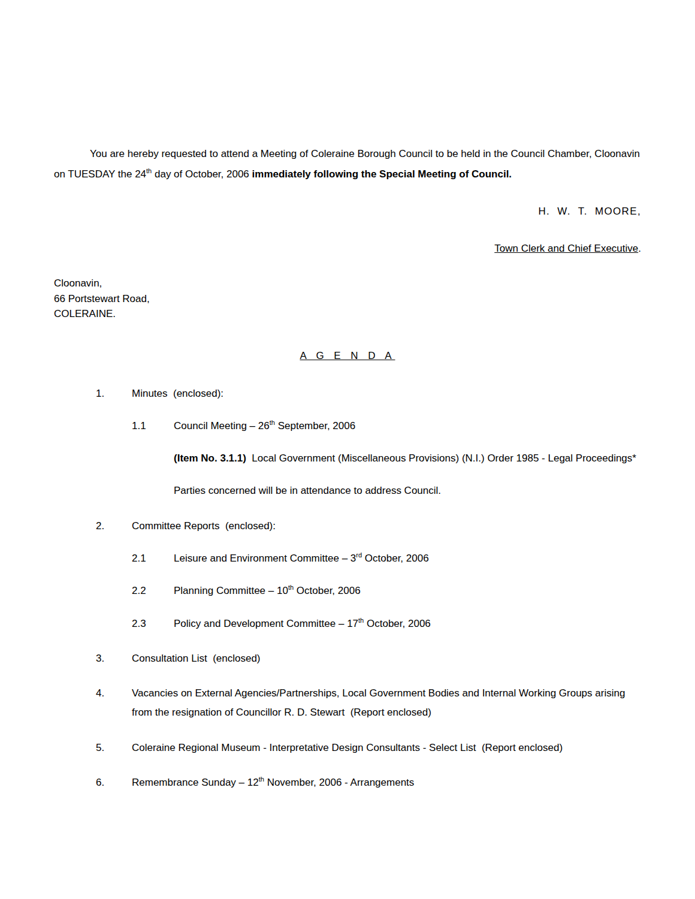You are hereby requested to attend a Meeting of Coleraine Borough Council to be held in the Council Chamber, Cloonavin on TUESDAY the 24th day of October, 2006 immediately following the Special Meeting of Council.
H. W. T. MOORE,
Town Clerk and Chief Executive.
Cloonavin,
66 Portstewart Road,
COLERAINE.
A G E N D A
Minutes (enclosed):
1.1 Council Meeting – 26th September, 2006
(Item No. 3.1.1) Local Government (Miscellaneous Provisions) (N.I.) Order 1985 - Legal Proceedings*
Parties concerned will be in attendance to address Council.
Committee Reports (enclosed):
2.1 Leisure and Environment Committee – 3rd October, 2006
2.2 Planning Committee – 10th October, 2006
2.3 Policy and Development Committee – 17th October, 2006
Consultation List (enclosed)
Vacancies on External Agencies/Partnerships, Local Government Bodies and Internal Working Groups arising from the resignation of Councillor R. D. Stewart (Report enclosed)
Coleraine Regional Museum - Interpretative Design Consultants - Select List (Report enclosed)
Remembrance Sunday – 12th November, 2006 - Arrangements